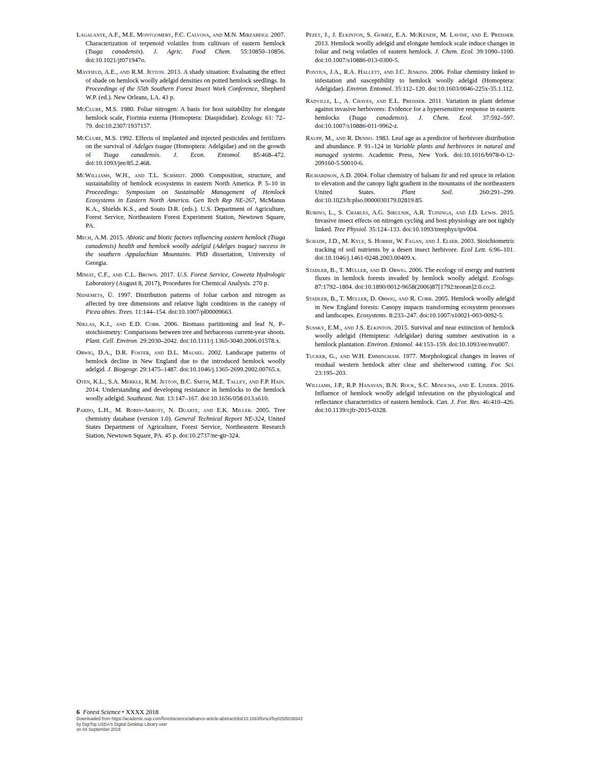Lagalante, A.F., M.E. Montgomery, F.C. Calvosa, and M.N. Mirzabeigi. 2007. Characterization of terpenoid volatiles from cultivars of eastern hemlock (Tsuga canadensis). J. Agric. Food Chem. 55:10850–10856. doi:10.1021/jf071947o.
Mayfield, A.E., and R.M. Jetton. 2013. A shady situation: Evaluating the effect of shade on hemlock woolly adelgid densities on potted hemlock seedlings. In Proceedings of the 55th Southern Forest Insect Work Conference, Shepherd W.P. (ed.). New Orleans, LA. 43 p.
McClure, M.S. 1980. Foliar nitrogen: A basis for host suitability for elongate hemlock scale, Fiorinia externa (Homoptera: Diaspididae). Ecology. 61: 72–79. doi:10.2307/1937157.
McClure, M.S. 1992. Effects of implanted and injected pesticides and fertilizers on the survival of Adelges tsugae (Homoptera: Adelgidae) and on the growth of Tsuga canadensis. J. Econ. Entomol. 85:468–472. doi:10.1093/jee/85.2.468.
McWilliams, W.H., and T.L. Schmidt. 2000. Composition, structure, and sustainability of hemlock ecosystems in eastern North America. P. 5–10 in Proceedings: Symposium on Sustainable Management of Hemlock Ecosystems in Eastern North America. Gen Tech Rep NE-267, McManus K.A., Shields K.S., and Souto D.R. (eds.). U.S. Department of Agriculture, Forest Service, Northeastern Forest Experiment Station, Newtown Square, PA.
Mech, A.M. 2015. Abiotic and biotic factors influencing eastern hemlock (Tsuga canadensis) health and hemlock woolly adelgid (Adelges tsugae) success in the southern Appalachian Mountains. PhD dissertation, University of Georgia.
Miniat, C.F., and C.L. Brown. 2017. U.S. Forest Service, Coweeta Hydrologic Laboratory (August 8, 2017), Procedures for Chemical Analysis. 270 p.
Niinemets, Ü. 1997. Distribution patterns of foliar carbon and nitrogen as affected by tree dimensions and relative light conditions in the canopy of Picea abies. Trees. 11:144–154. doi:10.1007/pl00009663.
Niklas, K.J., and E.D. Cobb. 2006. Biomass partitioning and leaf N, P–stoichiometry: Comparisons between tree and herbaceous current-year shoots. Plant. Cell. Environ. 29:2030–2042. doi:10.1111/j.1365-3040.2006.01578.x.
Orwig, D.A., D.R. Foster, and D.L. Mausel. 2002. Landscape patterns of hemlock decline in New England due to the introduced hemlock woolly adelgid. J. Biogeogr. 29:1475–1487. doi:10.1046/j.1365-2699.2002.00765.x.
Oten, K.L., S.A. Merkle, R.M. Jetton, B.C. Smith, M.E. Talley, and F.P. Hain. 2014. Understanding and developing resistance in hemlocks to the hemlock woolly adelgid. Southeast. Nat. 13:147–167. doi:10.1656/058.013.s610.
Pardo, L.H., M. Robin-Abbott, N. Duarte, and E.K. Miller. 2005. Tree chemistry database (version 1.0). General Technical Report NE-324, United States Department of Agriculture, Forest Service, Northeastern Research Station, Newtown Square, PA. 45 p. doi:10.2737/ne-gtr-324.
Pezet, J., J. Elkinton, S. Gomez, E.A. McKenzie, M. Lavine, and E. Preisser. 2013. Hemlock woolly adelgid and elongate hemlock scale induce changes in foliar and twig volatiles of eastern hemlock. J. Chem. Ecol. 39:1090–1100. doi:10.1007/s10886-013-0300-5.
Pontius, J.A., R.A. Hallett, and J.C. Jenkins. 2006. Foliar chemistry linked to infestation and susceptibility to hemlock woolly adelgid (Homoptera: Adelgidae). Environ. Entomol. 35:112–120. doi:10.1603/0046-225x-35.1.112.
Radville, L., A. Chaves, and E.L. Preisser. 2011. Variation in plant defense against invasive herbivores: Evidence for a hypersensitive response in eastern hemlocks (Tsuga canadensis). J. Chem. Ecol. 37:592–597. doi:10.1007/s10886-011-9962-z.
Raupp, M., and R. Denno. 1983. Leaf age as a predictor of herbivore distribution and abundance. P. 91–124 in Variable plants and herbivores in natural and managed systems. Academic Press, New York. doi:10.1016/b978-0-12-209160-5.50010-6.
Richardson, A.D. 2004. Foliar chemistry of balsam fir and red spruce in relation to elevation and the canopy light gradient in the mountains of the northeastern United States. Plant Soil. 260:291–299. doi:10.1023/b:plso.0000030179.02819.85.
Rubino, L., S. Charles, A.G. Sirulnik, A.R. Tuininga, and J.D. Lewis. 2015. Invasive insect effects on nitrogen cycling and host physiology are not tightly linked. Tree Physiol. 35:124–133. doi:10.1093/treephys/tpv004.
Schade, J.D., M. Kyle, S. Hobbie, W. Fagan, and J. Elser. 2003. Stoichiometric tracking of soil nutrients by a desert insect herbivore. Ecol Lett. 6:96–101. doi:10.1046/j.1461-0248.2003.00409.x.
Stadler, B., T. Müller, and D. Orwig. 2006. The ecology of energy and nutrient fluxes in hemlock forests invaded by hemlock woolly adelgid. Ecology. 87:1792–1804. doi:10.1890/0012-9658(2006)87[1792:teoean]2.0.co;2.
Stadler, B., T. Müller, D. Orwig, and R. Cobb. 2005. Hemlock woolly adelgid in New England forests: Canopy impacts transforming ecosystem processes and landscapes. Ecosystems. 8:233–247. doi:10.1007/s10021-003-0092-5.
Sussky, E.M., and J.S. Elkinton. 2015. Survival and near extinction of hemlock woolly adelgid (Hemiptera: Adelgidae) during summer aestivation in a hemlock plantation. Environ. Entomol. 44:153–159. doi:10.1093/ee/nvu007.
Tucker, G., and W.H. Emmingham. 1977. Morphological changes in leaves of residual western hemlock after clear and shelterwood cutting. For. Sci. 23:195–203.
Williams, J.P., R.P. Hanavan, B.N. Rock, S.C. Minocha, and E. Linder. 2016. Influence of hemlock woolly adelgid infestation on the physiological and reflectance characteristics of eastern hemlock. Can. J. For. Res. 46:410–426. doi:10.1139/cjfr-2015-0328.
6 Forest Science • XXXX 2018
Downloaded from https://academic.oup.com/forestscience/advance-article-abstract/doi/10.1093/forsci/fxy025/5036543
by DigiTop USDA's Digital Desktop Library user
on 04 September 2018